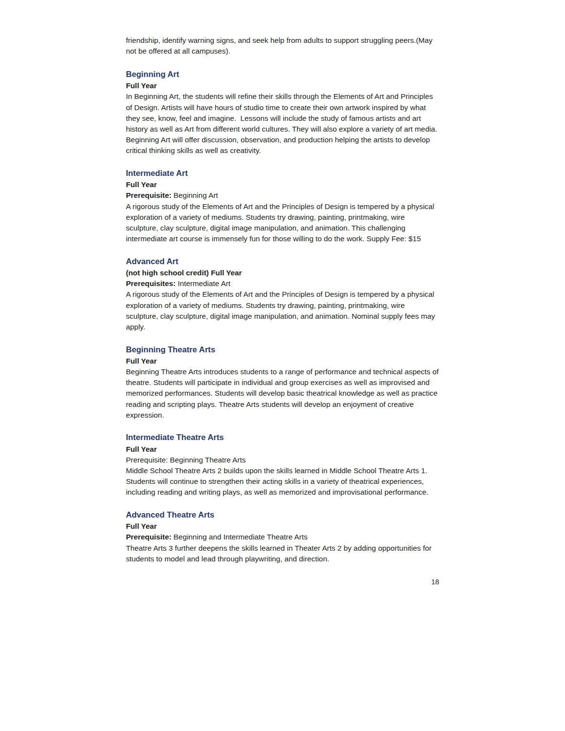friendship, identify warning signs, and seek help from adults to support struggling peers.(May not be offered at all campuses).
Beginning Art
Full Year
In Beginning Art, the students will refine their skills through the Elements of Art and Principles of Design. Artists will have hours of studio time to create their own artwork inspired by what they see, know, feel and imagine. Lessons will include the study of famous artists and art history as well as Art from different world cultures. They will also explore a variety of art media. Beginning Art will offer discussion, observation, and production helping the artists to develop critical thinking skills as well as creativity.
Intermediate Art
Full Year
Prerequisite: Beginning Art
A rigorous study of the Elements of Art and the Principles of Design is tempered by a physical exploration of a variety of mediums. Students try drawing, painting, printmaking, wire sculpture, clay sculpture, digital image manipulation, and animation. This challenging intermediate art course is immensely fun for those willing to do the work. Supply Fee: $15
Advanced Art
(not high school credit) Full Year
Prerequisites: Intermediate Art
A rigorous study of the Elements of Art and the Principles of Design is tempered by a physical exploration of a variety of mediums. Students try drawing, painting, printmaking, wire sculpture, clay sculpture, digital image manipulation, and animation. Nominal supply fees may apply.
Beginning Theatre Arts
Full Year
Beginning Theatre Arts introduces students to a range of performance and technical aspects of theatre. Students will participate in individual and group exercises as well as improvised and memorized performances. Students will develop basic theatrical knowledge as well as practice reading and scripting plays. Theatre Arts students will develop an enjoyment of creative expression.
Intermediate Theatre Arts
Full Year
Prerequisite: Beginning Theatre Arts
Middle School Theatre Arts 2 builds upon the skills learned in Middle School Theatre Arts 1. Students will continue to strengthen their acting skills in a variety of theatrical experiences, including reading and writing plays, as well as memorized and improvisational performance.
Advanced Theatre Arts
Full Year
Prerequisite: Beginning and Intermediate Theatre Arts
Theatre Arts 3 further deepens the skills learned in Theater Arts 2 by adding opportunities for students to model and lead through playwriting, and direction.
18